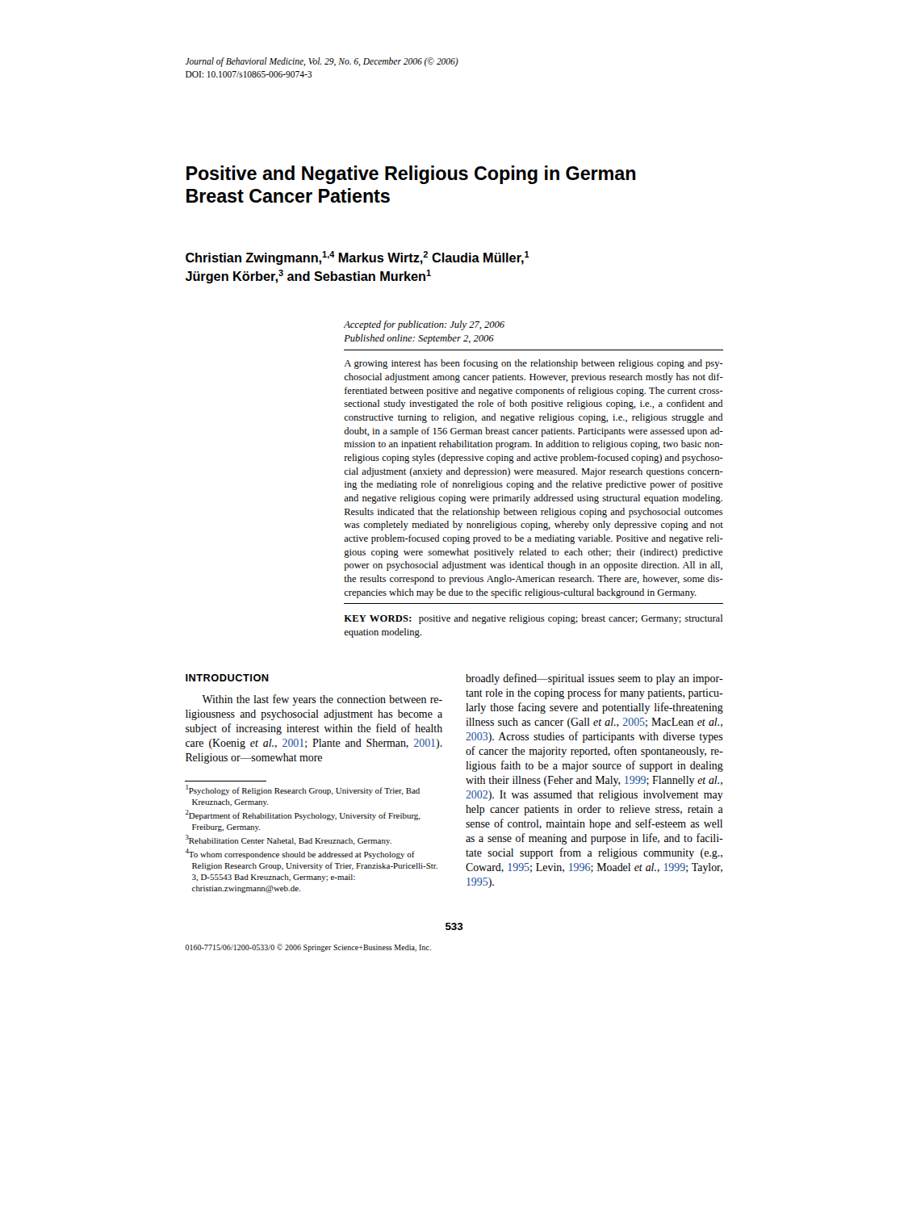Journal of Behavioral Medicine, Vol. 29, No. 6, December 2006 (© 2006)
DOI: 10.1007/s10865-006-9074-3
Positive and Negative Religious Coping in German
Breast Cancer Patients
Christian Zwingmann,1,4 Markus Wirtz,2 Claudia Müller,1
Jürgen Körber,3 and Sebastian Murken1
Accepted for publication: July 27, 2006
Published online: September 2, 2006
A growing interest has been focusing on the relationship between religious coping and psychosocial adjustment among cancer patients. However, previous research mostly has not differentiated between positive and negative components of religious coping. The current cross-sectional study investigated the role of both positive religious coping, i.e., a confident and constructive turning to religion, and negative religious coping, i.e., religious struggle and doubt, in a sample of 156 German breast cancer patients. Participants were assessed upon admission to an inpatient rehabilitation program. In addition to religious coping, two basic nonreligious coping styles (depressive coping and active problem-focused coping) and psychosocial adjustment (anxiety and depression) were measured. Major research questions concerning the mediating role of nonreligious coping and the relative predictive power of positive and negative religious coping were primarily addressed using structural equation modeling. Results indicated that the relationship between religious coping and psychosocial outcomes was completely mediated by nonreligious coping, whereby only depressive coping and not active problem-focused coping proved to be a mediating variable. Positive and negative religious coping were somewhat positively related to each other; their (indirect) predictive power on psychosocial adjustment was identical though in an opposite direction. All in all, the results correspond to previous Anglo-American research. There are, however, some discrepancies which may be due to the specific religious-cultural background in Germany.
KEY WORDS: positive and negative religious coping; breast cancer; Germany; structural equation modeling.
INTRODUCTION
Within the last few years the connection between religiousness and psychosocial adjustment has become a subject of increasing interest within the field of health care (Koenig et al., 2001; Plante and Sherman, 2001). Religious or—somewhat more
1Psychology of Religion Research Group, University of Trier, Bad Kreuznach, Germany.
2Department of Rehabilitation Psychology, University of Freiburg, Freiburg, Germany.
3Rehabilitation Center Nahetal, Bad Kreuznach, Germany.
4To whom correspondence should be addressed at Psychology of Religion Research Group, University of Trier, Franziska-Puricelli-Str. 3, D-55543 Bad Kreuznach, Germany; e-mail: christian.zwingmann@web.de.
broadly defined—spiritual issues seem to play an important role in the coping process for many patients, particularly those facing severe and potentially life-threatening illness such as cancer (Gall et al., 2005; MacLean et al., 2003). Across studies of participants with diverse types of cancer the majority reported, often spontaneously, religious faith to be a major source of support in dealing with their illness (Feher and Maly, 1999; Flannelly et al., 2002). It was assumed that religious involvement may help cancer patients in order to relieve stress, retain a sense of control, maintain hope and self-esteem as well as a sense of meaning and purpose in life, and to facilitate social support from a religious community (e.g., Coward, 1995; Levin, 1996; Moadel et al., 1999; Taylor, 1995).
533
0160-7715/06/1200-0533/0 © 2006 Springer Science+Business Media, Inc.